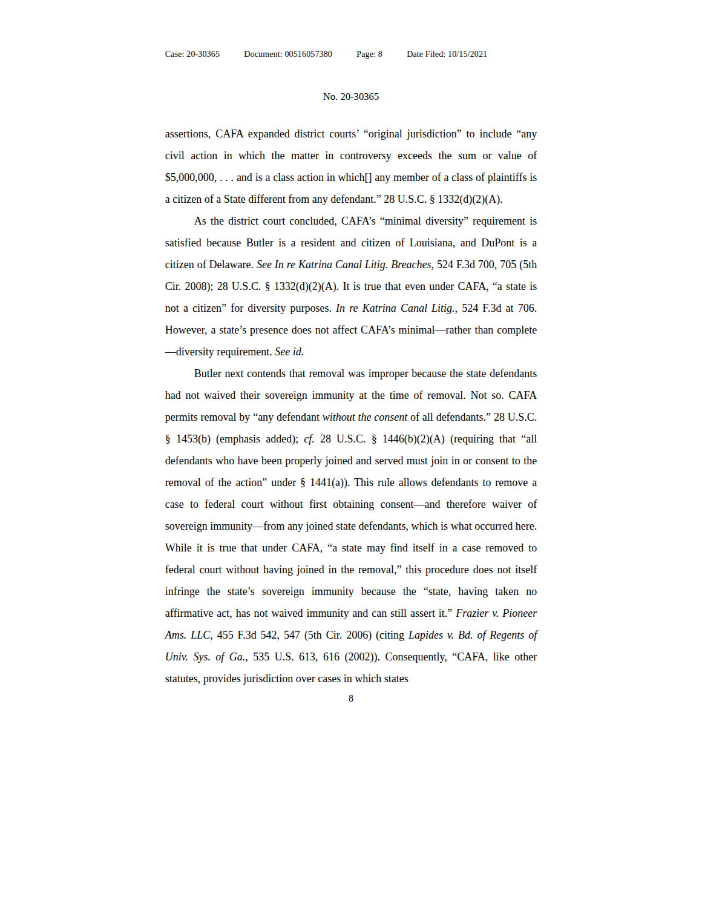Case: 20-30365 Document: 00516057380 Page: 8 Date Filed: 10/15/2021
No. 20-30365
assertions, CAFA expanded district courts’ “original jurisdiction” to include “any civil action in which the matter in controversy exceeds the sum or value of $5,000,000, . . . and is a class action in which[] any member of a class of plaintiffs is a citizen of a State different from any defendant.” 28 U.S.C. § 1332(d)(2)(A).
As the district court concluded, CAFA’s “minimal diversity” requirement is satisfied because Butler is a resident and citizen of Louisiana, and DuPont is a citizen of Delaware. See In re Katrina Canal Litig. Breaches, 524 F.3d 700, 705 (5th Cir. 2008); 28 U.S.C. § 1332(d)(2)(A). It is true that even under CAFA, “a state is not a citizen” for diversity purposes. In re Katrina Canal Litig., 524 F.3d at 706. However, a state’s presence does not affect CAFA’s minimal—rather than complete—diversity requirement. See id.
Butler next contends that removal was improper because the state defendants had not waived their sovereign immunity at the time of removal. Not so. CAFA permits removal by “any defendant without the consent of all defendants.” 28 U.S.C. § 1453(b) (emphasis added); cf. 28 U.S.C. § 1446(b)(2)(A) (requiring that “all defendants who have been properly joined and served must join in or consent to the removal of the action” under § 1441(a)). This rule allows defendants to remove a case to federal court without first obtaining consent—and therefore waiver of sovereign immunity—from any joined state defendants, which is what occurred here. While it is true that under CAFA, “a state may find itself in a case removed to federal court without having joined in the removal,” this procedure does not itself infringe the state’s sovereign immunity because the “state, having taken no affirmative act, has not waived immunity and can still assert it.” Frazier v. Pioneer Ams. LLC, 455 F.3d 542, 547 (5th Cir. 2006) (citing Lapides v. Bd. of Regents of Univ. Sys. of Ga., 535 U.S. 613, 616 (2002)). Consequently, “CAFA, like other statutes, provides jurisdiction over cases in which states
8